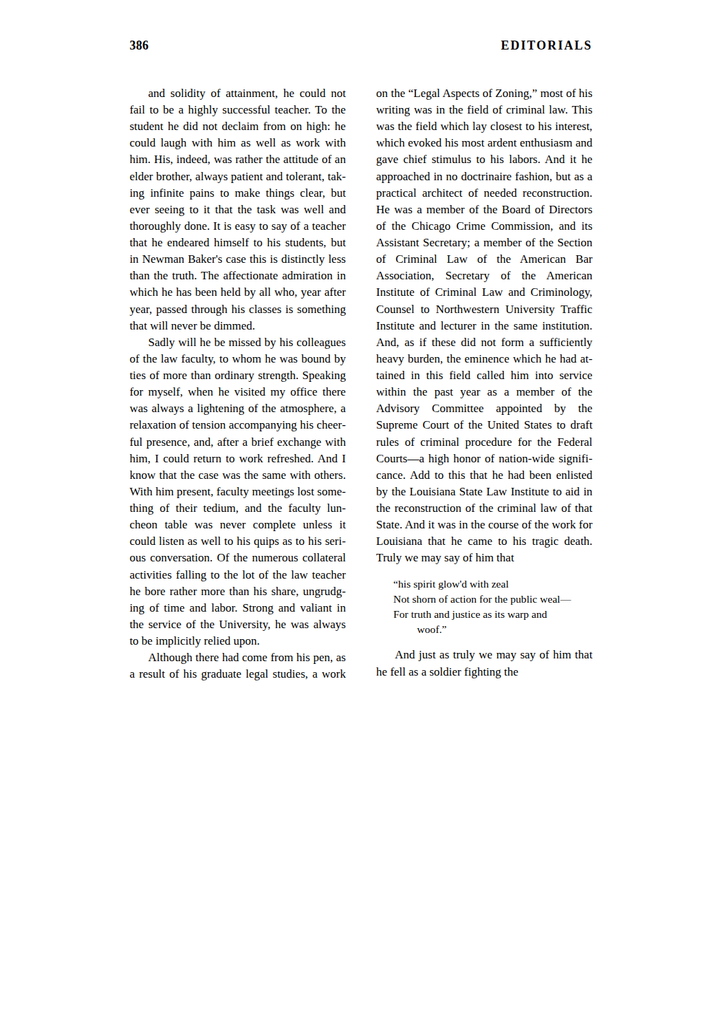386 EDITORIALS
and solidity of attainment, he could not fail to be a highly successful teacher. To the student he did not declaim from on high: he could laugh with him as well as work with him. His, indeed, was rather the attitude of an elder brother, always patient and tolerant, taking infinite pains to make things clear, but ever seeing to it that the task was well and thoroughly done. It is easy to say of a teacher that he endeared himself to his students, but in Newman Baker's case this is distinctly less than the truth. The affectionate admiration in which he has been held by all who, year after year, passed through his classes is something that will never be dimmed.
Sadly will he be missed by his colleagues of the law faculty, to whom he was bound by ties of more than ordinary strength. Speaking for myself, when he visited my office there was always a lightening of the atmosphere, a relaxation of tension accompanying his cheerful presence, and, after a brief exchange with him, I could return to work refreshed. And I know that the case was the same with others. With him present, faculty meetings lost something of their tedium, and the faculty luncheon table was never complete unless it could listen as well to his quips as to his serious conversation. Of the numerous collateral activities falling to the lot of the law teacher he bore rather more than his share, ungrudging of time and labor. Strong and valiant in the service of the University, he was always to be implicitly relied upon.
Although there had come from his pen, as a result of his graduate legal studies, a work on the “Legal Aspects of Zoning,” most of his writing was in the field of criminal law. This was the field which lay closest to his interest, which evoked his most ardent enthusiasm and gave chief stimulus to his labors. And it he approached in no doctrinaire fashion, but as a practical architect of needed reconstruction. He was a member of the Board of Directors of the Chicago Crime Commission, and its Assistant Secretary; a member of the Section of Criminal Law of the American Bar Association, Secretary of the American Institute of Criminal Law and Criminology, Counsel to Northwestern University Traffic Institute and lecturer in the same institution. And, as if these did not form a sufficiently heavy burden, the eminence which he had attained in this field called him into service within the past year as a member of the Advisory Committee appointed by the Supreme Court of the United States to draft rules of criminal procedure for the Federal Courts—a high honor of nation-wide significance. Add to this that he had been enlisted by the Louisiana State Law Institute to aid in the reconstruction of the criminal law of that State. And it was in the course of the work for Louisiana that he came to his tragic death. Truly we may say of him that
“his spirit glow'd with zeal
Not shorn of action for the public weal—
For truth and justice as its warp and
woof.”
And just as truly we may say of him that he fell as a soldier fighting the